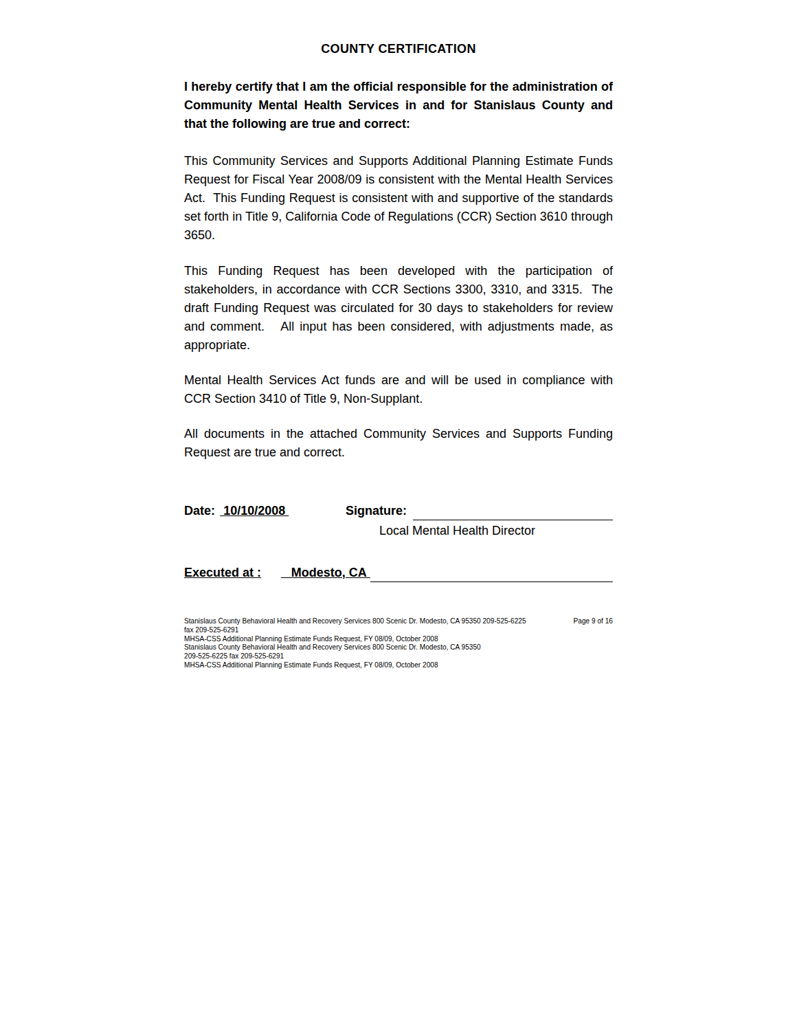COUNTY CERTIFICATION
I hereby certify that I am the official responsible for the administration of Community Mental Health Services in and for Stanislaus County and that the following are true and correct:
This Community Services and Supports Additional Planning Estimate Funds Request for Fiscal Year 2008/09 is consistent with the Mental Health Services Act. This Funding Request is consistent with and supportive of the standards set forth in Title 9, California Code of Regulations (CCR) Section 3610 through 3650.
This Funding Request has been developed with the participation of stakeholders, in accordance with CCR Sections 3300, 3310, and 3315. The draft Funding Request was circulated for 30 days to stakeholders for review and comment. All input has been considered, with adjustments made, as appropriate.
Mental Health Services Act funds are and will be used in compliance with CCR Section 3410 of Title 9, Non-Supplant.
All documents in the attached Community Services and Supports Funding Request are true and correct.
Date: 10/10/2008 Signature:
Local Mental Health Director
Executed at : Modesto, CA
Stanislaus County Behavioral Health and Recovery Services 800 Scenic Dr. Modesto, CA 95350 209-525-6225 fax 209-525-6291
MHSA-CSS Additional Planning Estimate Funds Request, FY 08/09, October 2008
Stanislaus County Behavioral Health and Recovery Services 800 Scenic Dr. Modesto, CA 95350
Page 9 of 16
209-525-6225 fax 209-525-6291
MHSA-CSS Additional Planning Estimate Funds Request, FY 08/09, October 2008